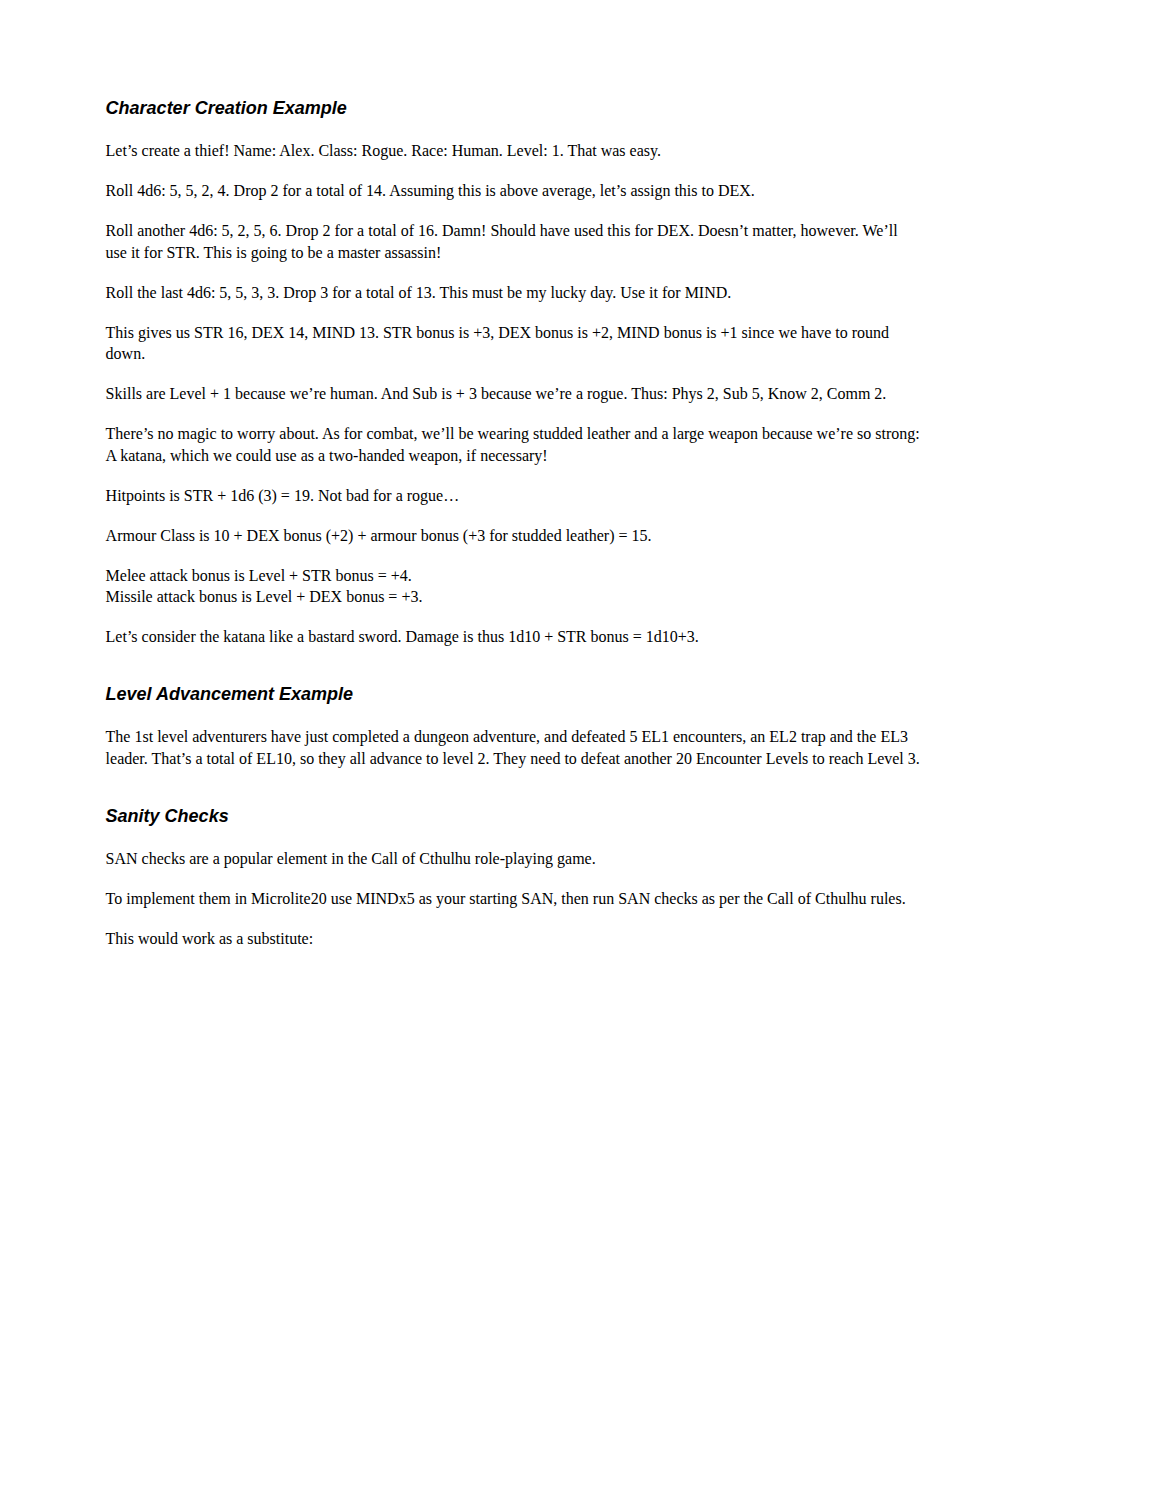Character Creation Example
Let’s create a thief! Name: Alex. Class: Rogue. Race: Human. Level: 1. That was easy.
Roll 4d6: 5, 5, 2, 4. Drop 2 for a total of 14. Assuming this is above average, let’s assign this to DEX.
Roll another 4d6: 5, 2, 5, 6. Drop 2 for a total of 16. Damn! Should have used this for DEX. Doesn’t matter, however. We’ll use it for STR. This is going to be a master assassin!
Roll the last 4d6: 5, 5, 3, 3. Drop 3 for a total of 13. This must be my lucky day. Use it for MIND.
This gives us STR 16, DEX 14, MIND 13. STR bonus is +3, DEX bonus is +2, MIND bonus is +1 since we have to round down.
Skills are Level + 1 because we’re human. And Sub is + 3 because we’re a rogue. Thus: Phys 2, Sub 5, Know 2, Comm 2.
There’s no magic to worry about. As for combat, we’ll be wearing studded leather and a large weapon because we’re so strong: A katana, which we could use as a two-handed weapon, if necessary!
Hitpoints is STR + 1d6 (3) = 19. Not bad for a rogue…
Armour Class is 10 + DEX bonus (+2) + armour bonus (+3 for studded leather) = 15.
Melee attack bonus is Level + STR bonus = +4.
Missile attack bonus is Level + DEX bonus = +3.
Let’s consider the katana like a bastard sword. Damage is thus 1d10 + STR bonus = 1d10+3.
Level Advancement Example
The 1st level adventurers have just completed a dungeon adventure, and defeated 5 EL1 encounters, an EL2 trap and the EL3 leader. That’s a total of EL10, so they all advance to level 2. They need to defeat another 20 Encounter Levels to reach Level 3.
Sanity Checks
SAN checks are a popular element in the Call of Cthulhu role-playing game.
To implement them in Microlite20 use MINDx5 as your starting SAN, then run SAN checks as per the Call of Cthulhu rules.
This would work as a substitute: